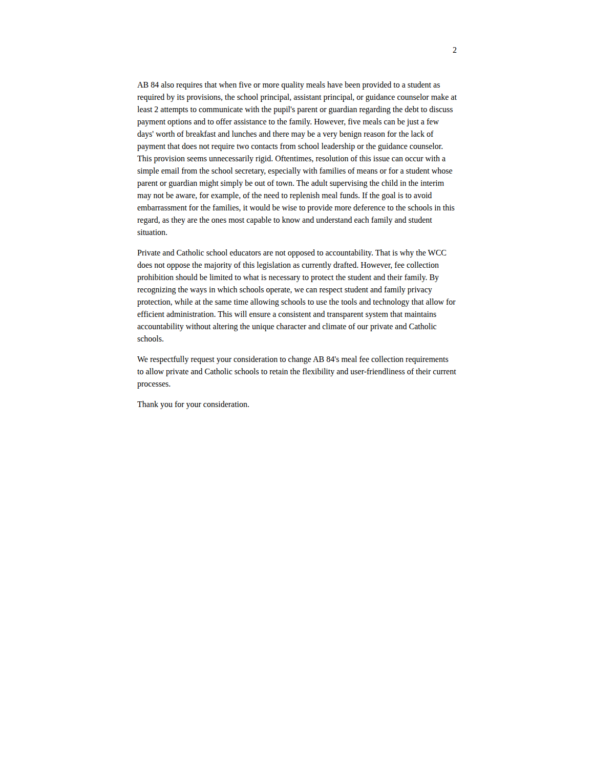2
AB 84 also requires that when five or more quality meals have been provided to a student as required by its provisions, the school principal, assistant principal, or guidance counselor make at least 2 attempts to communicate with the pupil's parent or guardian regarding the debt to discuss payment options and to offer assistance to the family. However, five meals can be just a few days' worth of breakfast and lunches and there may be a very benign reason for the lack of payment that does not require two contacts from school leadership or the guidance counselor. This provision seems unnecessarily rigid. Oftentimes, resolution of this issue can occur with a simple email from the school secretary, especially with families of means or for a student whose parent or guardian might simply be out of town. The adult supervising the child in the interim may not be aware, for example, of the need to replenish meal funds. If the goal is to avoid embarrassment for the families, it would be wise to provide more deference to the schools in this regard, as they are the ones most capable to know and understand each family and student situation.
Private and Catholic school educators are not opposed to accountability. That is why the WCC does not oppose the majority of this legislation as currently drafted. However, fee collection prohibition should be limited to what is necessary to protect the student and their family. By recognizing the ways in which schools operate, we can respect student and family privacy protection, while at the same time allowing schools to use the tools and technology that allow for efficient administration. This will ensure a consistent and transparent system that maintains accountability without altering the unique character and climate of our private and Catholic schools.
We respectfully request your consideration to change AB 84's meal fee collection requirements to allow private and Catholic schools to retain the flexibility and user-friendliness of their current processes.
Thank you for your consideration.